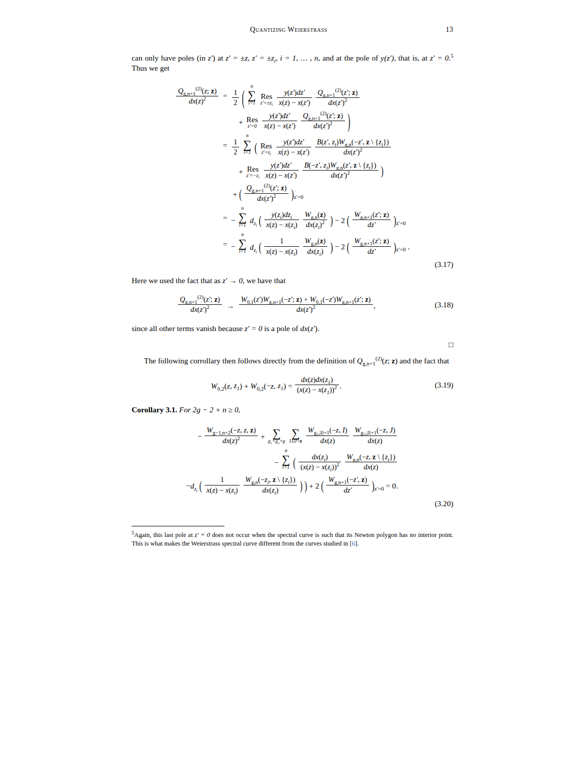Quantizing Weierstrass 13
can only have poles (in z′) at z′ = ±z, z′ = ±zi, i = 1, … , n, and at the pole of y(z′), that is, at z′ = 0.5 Thus we get
| Q g,n+1 (2) ( z ; z ) dx ( z ) 2 | = | 1 2 ( n ∑ i=1 Res z′=±z i y ( z′ ) dz′ x ( z ) − x ( z′ ) Q g,n+1 (2) ( z′ ; z ) dx ( z′ ) 2 |
| | | + Res z′=0 y ( z′ ) dz′ x ( z ) − x ( z′ ) Q g,n+1 (2) ( z′ ; z ) dx ( z′ ) 2 ) |
| | = | 1 2 n ∑ i=1 ( Res z′=z i y ( z′ ) dz′ x ( z ) − x ( z′ ) B ( z′ , z i ) W g,n (− z′ , z \ { z i }) dx ( z′ ) 2 |
| | | + Res z′=−z i y ( z′ ) dz′ x ( z ) − x ( z′ ) B (− z′ , z i ) W g,n ( z′ , z \ { z i }) dx ( z′ ) 2 ) |
| | | + ( Q g,n+1 (2) ( z′ ; z ) dx ( z′ ) 2 ) z′=0 |
| | = | − n ∑ i=1 d z i ( y ( z i ) dz i x ( z ) − x ( z i ) W g,n ( z ) dx ( z i ) 2 ) − 2 ( W g,n+1 ( z′ ; z ) dz′ ) z′=0 |
| | = | − n ∑ i=1 d z i ( 1 x ( z ) − x ( z i ) W g,n ( z ) dx ( z i ) ) − 2 ( W g,n+1 ( z′ ; z ) dz′ ) z′=0 . |
(3.17)
Here we used the fact that as z′ → 0, we have that
Qg,n+1(2)(z′; z) dx(z′)2 → W0,1(z′)Wg,n+1(−z′; z) + W0,1(−z′)Wg,n+1(z′; z) dx(z′)2,
(3.18)
since all other terms vanish because z′ = 0 is a pole of dx(z′).
□
The following corrollary then follows directly from the definition of Qg,n+1(2)(z; z) and the fact that
W0,2(z, z1) + W0,2(−z, z1) = dx(z)dx(z1)(x(z) − x(z1))2.
(3.19)
Corollary 3.1. For 2g − 2 + n ≥ 0,
| − W g−1,n+2 (− z , z , z ) dx ( z ) 2 + ∑ g 1 +g 2 =g ∑ I∪J= z W g 1 ,/I/+1 (− z , I ) dx ( z ) W g 2 ,/J/+1 (− z , J ) dx ( z ) |
| − n ∑ i=1 ( dx ( z i ) ( x ( z ) − x ( z i )) 2 W g,n (− z , z \ { z i }) dx ( z ) |
| − d z i ( 1 x ( z ) − x ( z i ) W g,n (− z i , z \ { z i }) dx ( z i ) ) ) + 2 ( W g,n+1 (− z′ , z ) dz′ ) z′=0 = 0. |
(3.20)
5Again, this last pole at z′ = 0 does not occur when the spectral curve is such that its Newton polygon has no interior point. This is what makes the Weierstrass spectral curve different from the curves studied in [6].